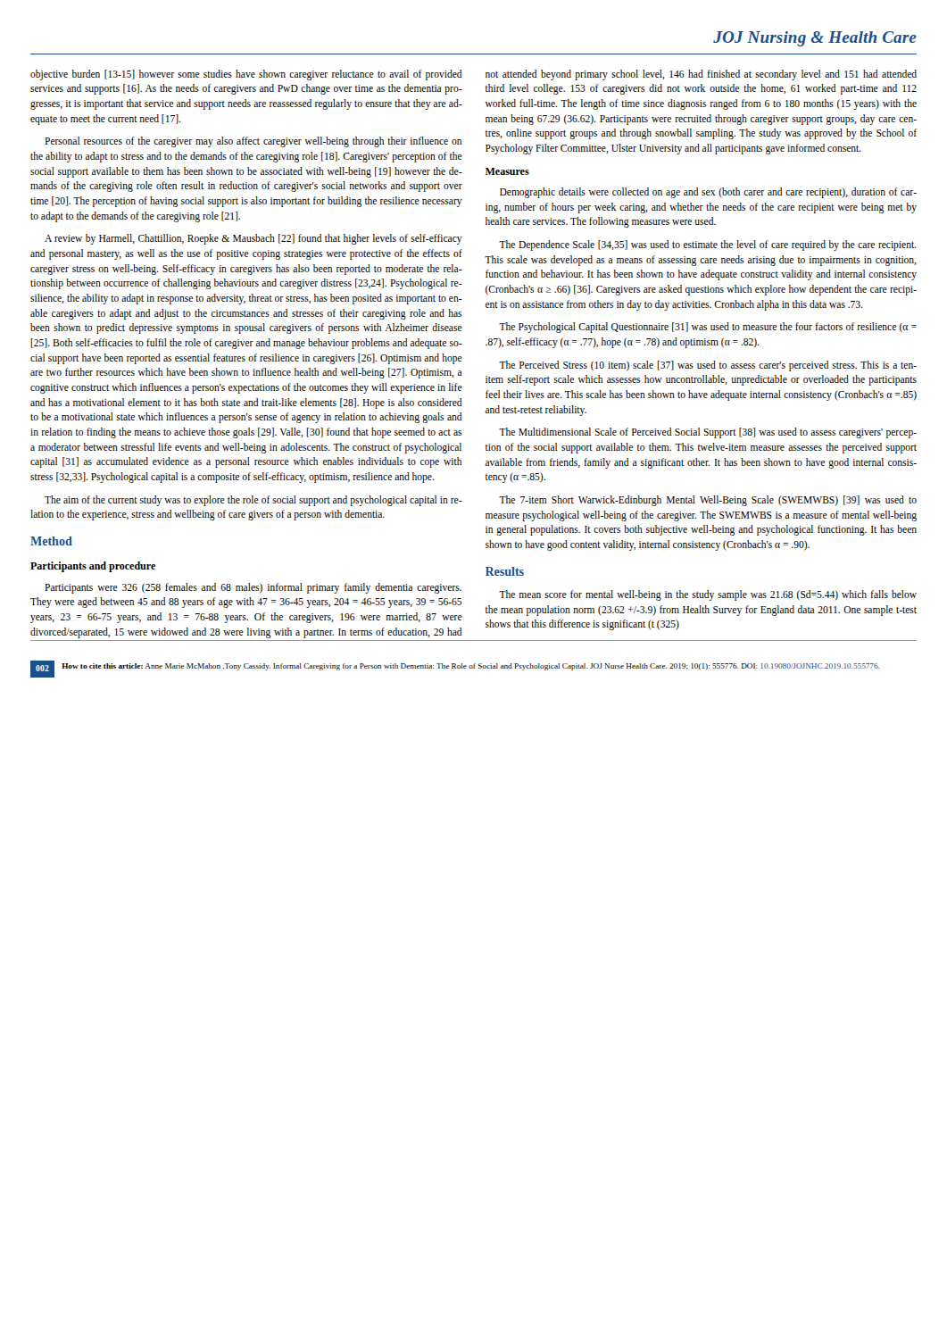JOJ Nursing & Health Care
objective burden [13-15] however some studies have shown caregiver reluctance to avail of provided services and supports [16]. As the needs of caregivers and PwD change over time as the dementia progresses, it is important that service and support needs are reassessed regularly to ensure that they are adequate to meet the current need [17].
Personal resources of the caregiver may also affect caregiver well-being through their influence on the ability to adapt to stress and to the demands of the caregiving role [18]. Caregivers' perception of the social support available to them has been shown to be associated with well-being [19] however the demands of the caregiving role often result in reduction of caregiver's social networks and support over time [20]. The perception of having social support is also important for building the resilience necessary to adapt to the demands of the caregiving role [21].
A review by Harmell, Chattillion, Roepke & Mausbach [22] found that higher levels of self-efficacy and personal mastery, as well as the use of positive coping strategies were protective of the effects of caregiver stress on well-being. Self-efficacy in caregivers has also been reported to moderate the relationship between occurrence of challenging behaviours and caregiver distress [23,24]. Psychological resilience, the ability to adapt in response to adversity, threat or stress, has been posited as important to enable caregivers to adapt and adjust to the circumstances and stresses of their caregiving role and has been shown to predict depressive symptoms in spousal caregivers of persons with Alzheimer disease [25]. Both self-efficacies to fulfil the role of caregiver and manage behaviour problems and adequate social support have been reported as essential features of resilience in caregivers [26]. Optimism and hope are two further resources which have been shown to influence health and well-being [27]. Optimism, a cognitive construct which influences a person's expectations of the outcomes they will experience in life and has a motivational element to it has both state and trait-like elements [28]. Hope is also considered to be a motivational state which influences a person's sense of agency in relation to achieving goals and in relation to finding the means to achieve those goals [29]. Valle, [30] found that hope seemed to act as a moderator between stressful life events and well-being in adolescents. The construct of psychological capital [31] as accumulated evidence as a personal resource which enables individuals to cope with stress [32,33]. Psychological capital is a composite of self-efficacy, optimism, resilience and hope.
The aim of the current study was to explore the role of social support and psychological capital in relation to the experience, stress and wellbeing of care givers of a person with dementia.
Method
Participants and procedure
Participants were 326 (258 females and 68 males) informal primary family dementia caregivers. They were aged between 45 and 88 years of age with 47 = 36-45 years, 204 = 46-55 years, 39 = 56-65 years, 23 = 66-75 years, and 13 = 76-88 years. Of the caregivers, 196 were married, 87 were divorced/separated, 15 were widowed and 28 were living with a partner. In terms of education, 29 had not attended beyond primary school level, 146 had finished at secondary level and 151 had attended third level college. 153 of caregivers did not work outside the home, 61 worked part-time and 112 worked full-time. The length of time since diagnosis ranged from 6 to 180 months (15 years) with the mean being 67.29 (36.62). Participants were recruited through caregiver support groups, day care centres, online support groups and through snowball sampling. The study was approved by the School of Psychology Filter Committee, Ulster University and all participants gave informed consent.
Measures
Demographic details were collected on age and sex (both carer and care recipient), duration of caring, number of hours per week caring, and whether the needs of the care recipient were being met by health care services. The following measures were used.
The Dependence Scale [34,35] was used to estimate the level of care required by the care recipient. This scale was developed as a means of assessing care needs arising due to impairments in cognition, function and behaviour. It has been shown to have adequate construct validity and internal consistency (Cronbach's α ≥ .66) [36]. Caregivers are asked questions which explore how dependent the care recipient is on assistance from others in day to day activities. Cronbach alpha in this data was .73.
The Psychological Capital Questionnaire [31] was used to measure the four factors of resilience (α = .87), self-efficacy (α = .77), hope (α = .78) and optimism (α = .82).
The Perceived Stress (10 item) scale [37] was used to assess carer's perceived stress. This is a ten-item self-report scale which assesses how uncontrollable, unpredictable or overloaded the participants feel their lives are. This scale has been shown to have adequate internal consistency (Cronbach's α =.85) and test-retest reliability.
The Multidimensional Scale of Perceived Social Support [38] was used to assess caregivers' perception of the social support available to them. This twelve-item measure assesses the perceived support available from friends, family and a significant other. It has been shown to have good internal consistency (α =.85).
The 7-item Short Warwick-Edinburgh Mental Well-Being Scale (SWEMWBS) [39] was used to measure psychological well-being of the caregiver. The SWEMWBS is a measure of mental well-being in general populations. It covers both subjective well-being and psychological functioning. It has been shown to have good content validity, internal consistency (Cronbach's α = .90).
Results
The mean score for mental well-being in the study sample was 21.68 (Sd=5.44) which falls below the mean population norm (23.62 +/-3.9) from Health Survey for England data 2011. One sample t-test shows that this difference is significant (t (325)
002
How to cite this article: Anne Marie McMahon ,Tony Cassidy. Informal Caregiving for a Person with Dementia: The Role of Social and Psychological Capital. JOJ Nurse Health Care. 2019; 10(1): 555776. DOI: 10.19080/JOJNHC.2019.10.555776.